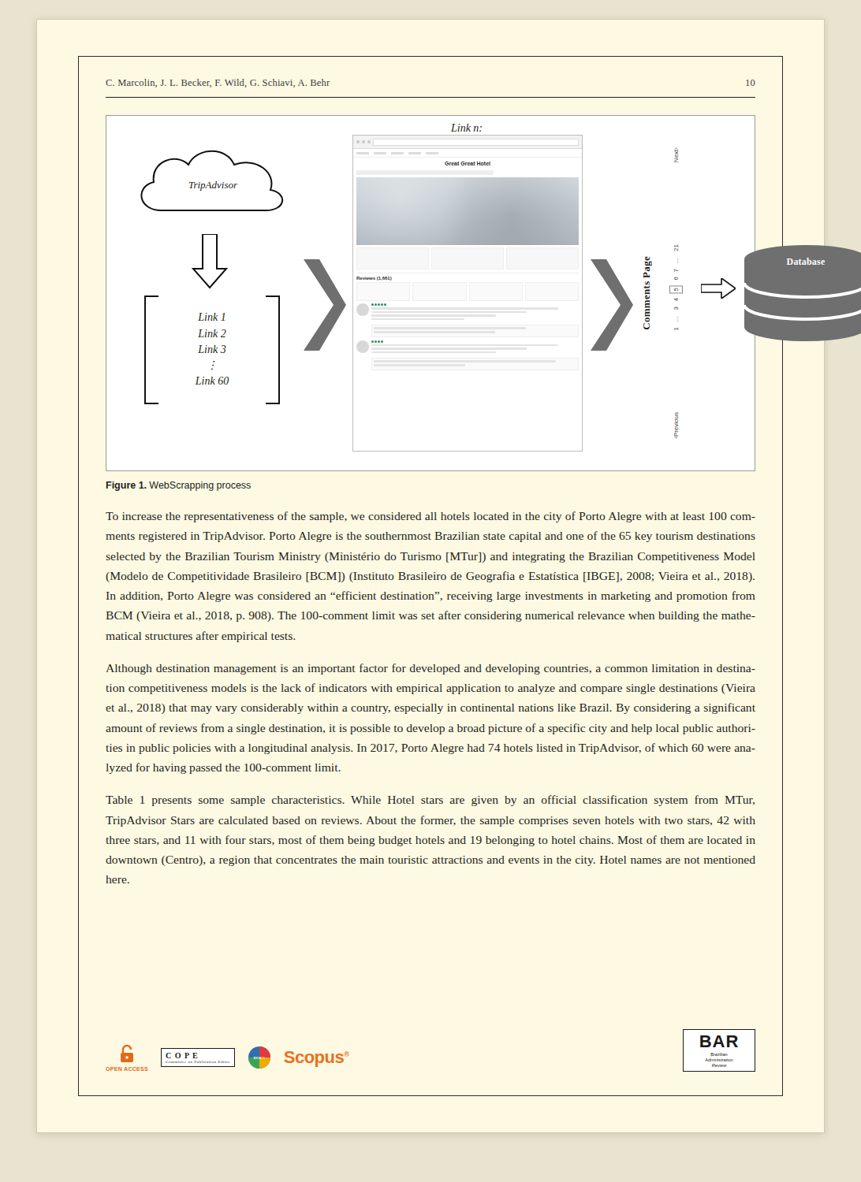C. Marcolin, J. L. Becker, F. Wild, G. Schiavi, A. Behr
10
Link n:
TripAdvisor
Link 1
Link 2
Link 3
⋮
Link 60
Great Great Hotel
Reviews (1,661)
Comments Page
Next›
21
…
7
6
5
4
3
…
1
‹Previous
Database
Figure 1. WebScrapping process
To increase the representativeness of the sample, we considered all hotels located in the city of Porto Alegre with at least 100 comments registered in TripAdvisor. Porto Alegre is the southernmost Brazilian state capital and one of the 65 key tourism destinations selected by the Brazilian Tourism Ministry (Ministério do Turismo [MTur]) and integrating the Brazilian Competitiveness Model (Modelo de Competitividade Brasileiro [BCM]) (Instituto Brasileiro de Geografia e Estatística [IBGE], 2008; Vieira et al., 2018). In addition, Porto Alegre was considered an “efficient destination”, receiving large investments in marketing and promotion from BCM (Vieira et al., 2018, p. 908). The 100-comment limit was set after considering numerical relevance when building the mathematical structures after empirical tests.
Although destination management is an important factor for developed and developing countries, a common limitation in destination competitiveness models is the lack of indicators with empirical application to analyze and compare single destinations (Vieira et al., 2018) that may vary considerably within a country, especially in continental nations like Brazil. By considering a significant amount of reviews from a single destination, it is possible to develop a broad picture of a specific city and help local public authorities in public policies with a longitudinal analysis. In 2017, Porto Alegre had 74 hotels listed in TripAdvisor, of which 60 were analyzed for having passed the 100-comment limit.
Table 1 presents some sample characteristics. While Hotel stars are given by an official classification system from MTur, TripAdvisor Stars are calculated based on reviews. About the former, the sample comprises seven hotels with two stars, 42 with three stars, and 11 with four stars, most of them being budget hotels and 19 belonging to hotel chains. Most of them are located in downtown (Centro), a region that concentrates the main touristic attractions and events in the city. Hotel names are not mentioned here.
OPEN ACCESS
C O P E Committee on Publication Ethics
DORA
Scopus®
BAR
Brazilian
Administration
Review